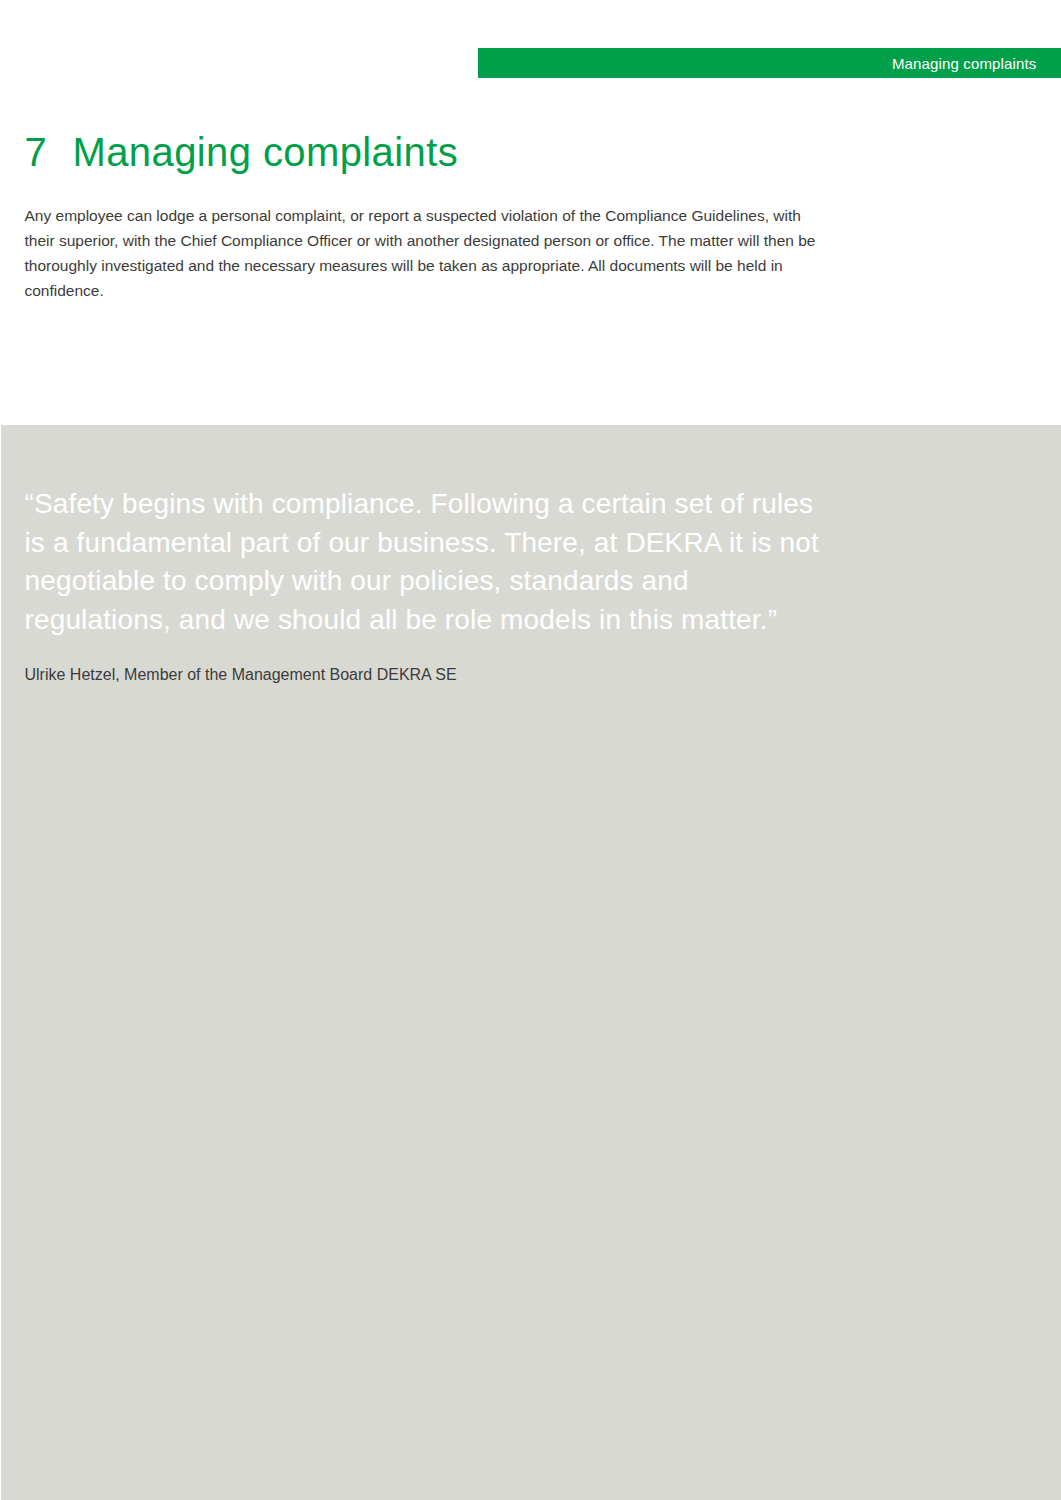Managing complaints
7 Managing complaints
Any employee can lodge a personal complaint, or report a suspected violation of the Compliance Guidelines, with their superior, with the Chief Compliance Officer or with another designated person or office. The matter will then be thoroughly investigated and the necessary measures will be taken as appropriate. All documents will be held in confidence.
DEKRA
“Safety begins with compliance. Following a certain set of rules is a fundamental part of our business. There, at DEKRA it is not negotiable to comply with our policies, standards and regulations, and we should all be role models in this matter.”
Ulrike Hetzel, Member of the Management Board DEKRA SE